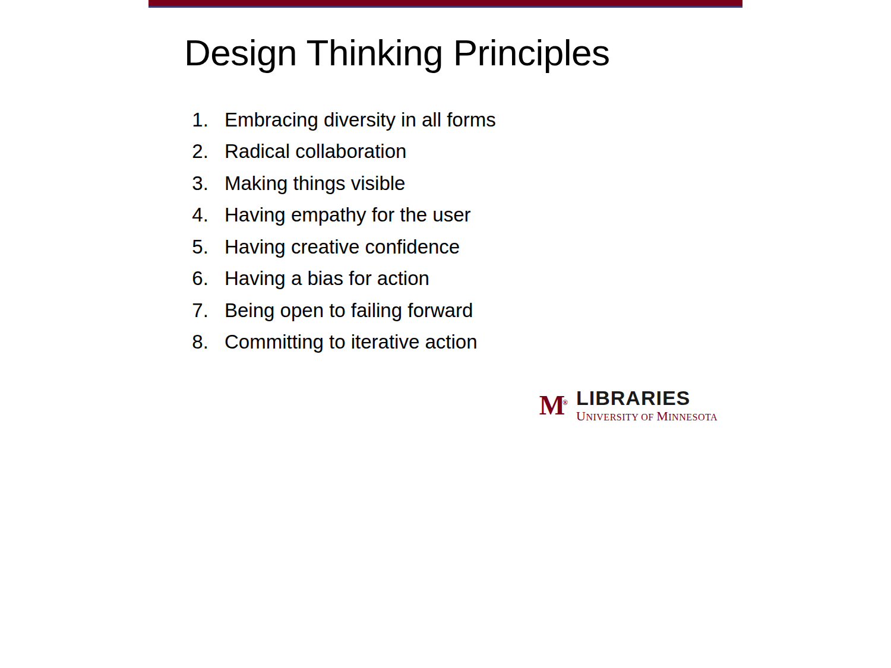Design Thinking Principles
Embracing diversity in all forms
Radical collaboration
Making things visible
Having empathy for the user
Having creative confidence
Having a bias for action
Being open to failing forward
Committing to iterative action
M®
LIBRARIES
UNIVERSITY OF MINNESOTA